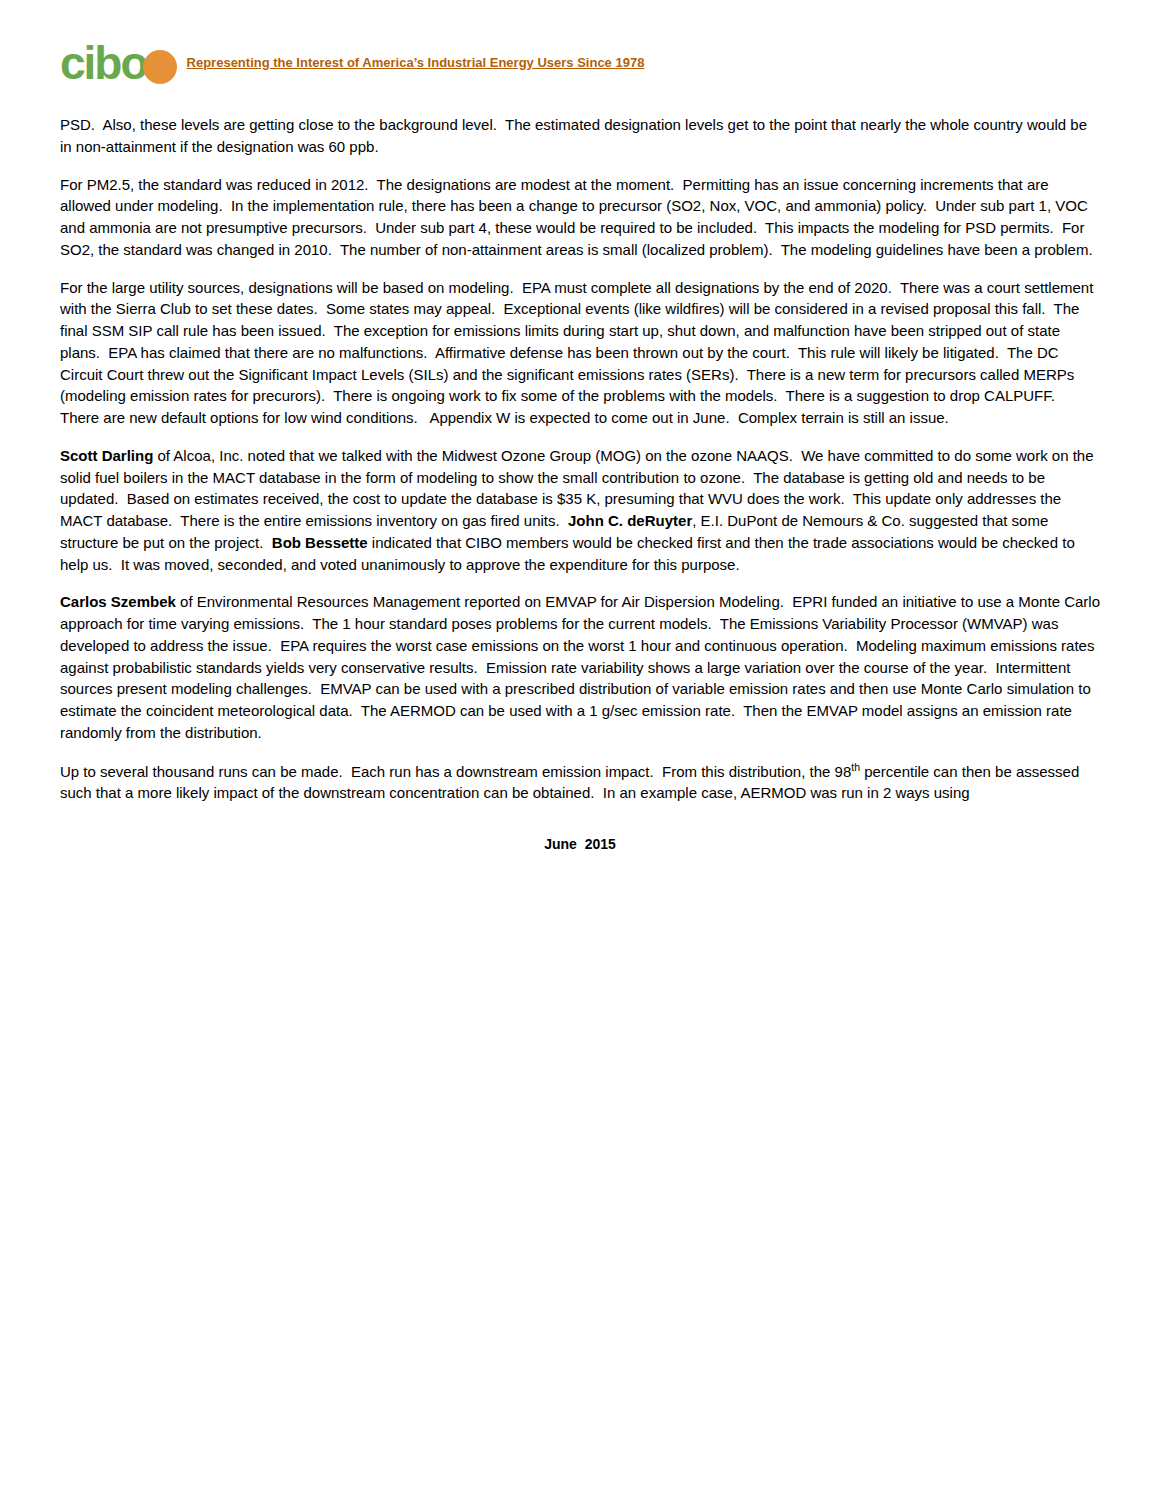cibo
Representing the Interest of America’s Industrial Energy Users Since 1978
PSD. Also, these levels are getting close to the background level. The estimated designation levels get to the point that nearly the whole country would be in non-attainment if the designation was 60 ppb.
For PM2.5, the standard was reduced in 2012. The designations are modest at the moment. Permitting has an issue concerning increments that are allowed under modeling. In the implementation rule, there has been a change to precursor (SO2, Nox, VOC, and ammonia) policy. Under sub part 1, VOC and ammonia are not presumptive precursors. Under sub part 4, these would be required to be included. This impacts the modeling for PSD permits. For SO2, the standard was changed in 2010. The number of non-attainment areas is small (localized problem). The modeling guidelines have been a problem.
For the large utility sources, designations will be based on modeling. EPA must complete all designations by the end of 2020. There was a court settlement with the Sierra Club to set these dates. Some states may appeal. Exceptional events (like wildfires) will be considered in a revised proposal this fall. The final SSM SIP call rule has been issued. The exception for emissions limits during start up, shut down, and malfunction have been stripped out of state plans. EPA has claimed that there are no malfunctions. Affirmative defense has been thrown out by the court. This rule will likely be litigated. The DC Circuit Court threw out the Significant Impact Levels (SILs) and the significant emissions rates (SERs). There is a new term for precursors called MERPs (modeling emission rates for precurors). There is ongoing work to fix some of the problems with the models. There is a suggestion to drop CALPUFF. There are new default options for low wind conditions. Appendix W is expected to come out in June. Complex terrain is still an issue.
Scott Darling of Alcoa, Inc. noted that we talked with the Midwest Ozone Group (MOG) on the ozone NAAQS. We have committed to do some work on the solid fuel boilers in the MACT database in the form of modeling to show the small contribution to ozone. The database is getting old and needs to be updated. Based on estimates received, the cost to update the database is $35 K, presuming that WVU does the work. This update only addresses the MACT database. There is the entire emissions inventory on gas fired units. John C. deRuyter, E.I. DuPont de Nemours & Co. suggested that some structure be put on the project. Bob Bessette indicated that CIBO members would be checked first and then the trade associations would be checked to help us. It was moved, seconded, and voted unanimously to approve the expenditure for this purpose.
Carlos Szembek of Environmental Resources Management reported on EMVAP for Air Dispersion Modeling. EPRI funded an initiative to use a Monte Carlo approach for time varying emissions. The 1 hour standard poses problems for the current models. The Emissions Variability Processor (WMVAP) was developed to address the issue. EPA requires the worst case emissions on the worst 1 hour and continuous operation. Modeling maximum emissions rates against probabilistic standards yields very conservative results. Emission rate variability shows a large variation over the course of the year. Intermittent sources present modeling challenges. EMVAP can be used with a prescribed distribution of variable emission rates and then use Monte Carlo simulation to estimate the coincident meteorological data. The AERMOD can be used with a 1 g/sec emission rate. Then the EMVAP model assigns an emission rate randomly from the distribution.
Up to several thousand runs can be made. Each run has a downstream emission impact. From this distribution, the 98th percentile can then be assessed such that a more likely impact of the downstream concentration can be obtained. In an example case, AERMOD was run in 2 ways using
June 2015